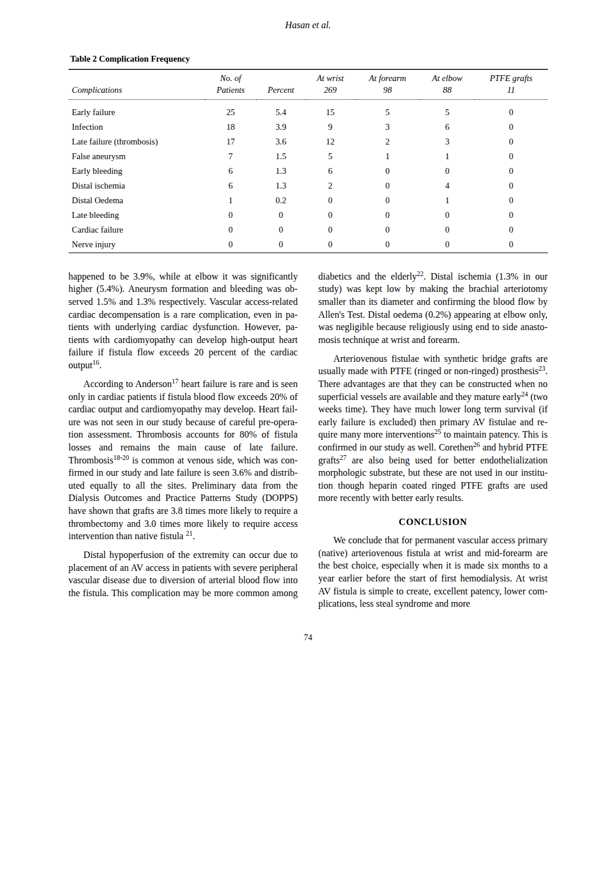Hasan et al.
Table 2 Complication Frequency
| Complications | No. of Patients | Percent | At wrist 269 | At forearm 98 | At elbow 88 | PTFE grafts 11 |
| --- | --- | --- | --- | --- | --- | --- |
| Early failure | 25 | 5.4 | 15 | 5 | 5 | 0 |
| Infection | 18 | 3.9 | 9 | 3 | 6 | 0 |
| Late failure (thrombosis) | 17 | 3.6 | 12 | 2 | 3 | 0 |
| False aneurysm | 7 | 1.5 | 5 | 1 | 1 | 0 |
| Early bleeding | 6 | 1.3 | 6 | 0 | 0 | 0 |
| Distal ischemia | 6 | 1.3 | 2 | 0 | 4 | 0 |
| Distal Oedema | 1 | 0.2 | 0 | 0 | 1 | 0 |
| Late bleeding | 0 | 0 | 0 | 0 | 0 | 0 |
| Cardiac failure | 0 | 0 | 0 | 0 | 0 | 0 |
| Nerve injury | 0 | 0 | 0 | 0 | 0 | 0 |
happened to be 3.9%, while at elbow it was significantly higher (5.4%). Aneurysm formation and bleeding was observed 1.5% and 1.3% respectively. Vascular access-related cardiac decompensation is a rare complication, even in patients with underlying cardiac dysfunction. However, patients with cardiomyopathy can develop high-output heart failure if fistula flow exceeds 20 percent of the cardiac output16.
According to Anderson17 heart failure is rare and is seen only in cardiac patients if fistula blood flow exceeds 20% of cardiac output and cardiomyopathy may develop. Heart failure was not seen in our study because of careful pre-operation assessment. Thrombosis accounts for 80% of fistula losses and remains the main cause of late failure. Thrombosis18-20 is common at venous side, which was confirmed in our study and late failure is seen 3.6% and distributed equally to all the sites. Preliminary data from the Dialysis Outcomes and Practice Patterns Study (DOPPS) have shown that grafts are 3.8 times more likely to require a thrombectomy and 3.0 times more likely to require access intervention than native fistula 21.
Distal hypoperfusion of the extremity can occur due to placement of an AV access in patients with severe peripheral vascular disease due to diversion of arterial blood flow into the fistula. This complication may be more common among diabetics and the elderly22. Distal ischemia (1.3% in our study) was kept low by making the brachial arteriotomy smaller than its diameter and confirming the blood flow by Allen's Test. Distal oedema (0.2%) appearing at elbow only, was negligible because religiously using end to side anastomosis technique at wrist and forearm.
Arteriovenous fistulae with synthetic bridge grafts are usually made with PTFE (ringed or non-ringed) prosthesis23. There advantages are that they can be constructed when no superficial vessels are available and they mature early24 (two weeks time). They have much lower long term survival (if early failure is excluded) then primary AV fistulae and require many more interventions25 to maintain patency. This is confirmed in our study as well. Corethen26 and hybrid PTFE grafts27 are also being used for better endothelialization morphologic substrate, but these are not used in our institution though heparin coated ringed PTFE grafts are used more recently with better early results.
CONCLUSION
We conclude that for permanent vascular access primary (native) arteriovenous fistula at wrist and mid-forearm are the best choice, especially when it is made six months to a year earlier before the start of first hemodialysis. At wrist AV fistula is simple to create, excellent patency, lower complications, less steal syndrome and more
74